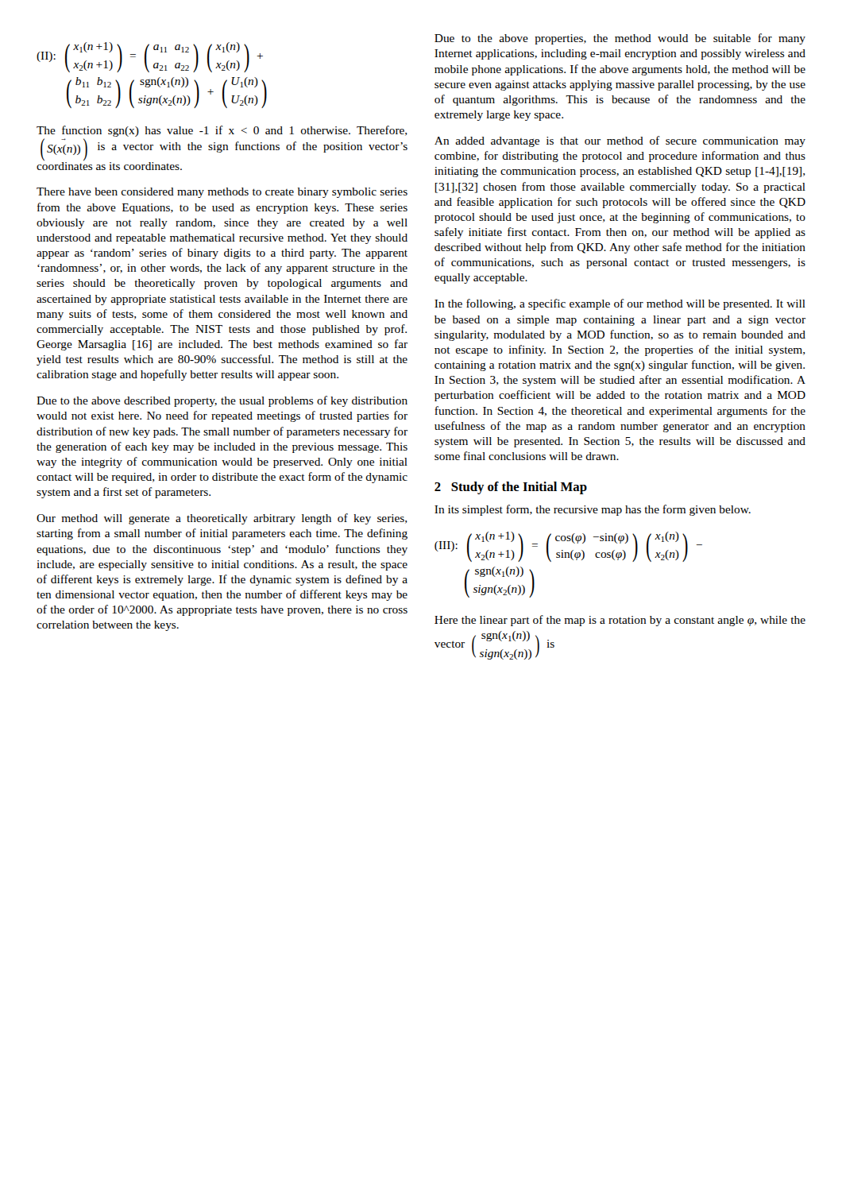(II): ( x1(n +1) x2(n +1) ) = ( a11 a12 a21 a22 ) ( x1(n) x2(n) ) +
( b11 b12 b21 b22 ) ( sgn(x1(n)) sign(x2(n)) ) + ( U1(n) U2(n) )
The function sgn(x) has value -1 if x < 0 and 1 otherwise. Therefore, (S(x(n))) is a vector with the sign functions of the position vector’s coordinates as its coordinates.
There have been considered many methods to create binary symbolic series from the above Equations, to be used as encryption keys. These series obviously are not really random, since they are created by a well understood and repeatable mathematical recursive method. Yet they should appear as ‘random’ series of binary digits to a third party. The apparent ‘randomness’, or, in other words, the lack of any apparent structure in the series should be theoretically proven by topological arguments and ascertained by appropriate statistical tests available in the Internet there are many suits of tests, some of them considered the most well known and commercially acceptable. The NIST tests and those published by prof. George Marsaglia [16] are included. The best methods examined so far yield test results which are 80-90% successful. The method is still at the calibration stage and hopefully better results will appear soon.
Due to the above described property, the usual problems of key distribution would not exist here. No need for repeated meetings of trusted parties for distribution of new key pads. The small number of parameters necessary for the generation of each key may be included in the previous message. This way the integrity of communication would be preserved. Only one initial contact will be required, in order to distribute the exact form of the dynamic system and a first set of parameters.
Our method will generate a theoretically arbitrary length of key series, starting from a small number of initial parameters each time. The defining equations, due to the discontinuous ‘step’ and ‘modulo’ functions they include, are especially sensitive to initial conditions. As a result, the space of different keys is extremely large. If the dynamic system is defined by a ten dimensional vector equation, then the number of different keys may be of the order of 10^2000. As appropriate tests have proven, there is no cross correlation between the keys.
Due to the above properties, the method would be suitable for many Internet applications, including e-mail encryption and possibly wireless and mobile phone applications. If the above arguments hold, the method will be secure even against attacks applying massive parallel processing, by the use of quantum algorithms. This is because of the randomness and the extremely large key space.
An added advantage is that our method of secure communication may combine, for distributing the protocol and procedure information and thus initiating the communication process, an established QKD setup [1-4],[19],[31],[32] chosen from those available commercially today. So a practical and feasible application for such protocols will be offered since the QKD protocol should be used just once, at the beginning of communications, to safely initiate first contact. From then on, our method will be applied as described without help from QKD. Any other safe method for the initiation of communications, such as personal contact or trusted messengers, is equally acceptable.
In the following, a specific example of our method will be presented. It will be based on a simple map containing a linear part and a sign vector singularity, modulated by a MOD function, so as to remain bounded and not escape to infinity. In Section 2, the properties of the initial system, containing a rotation matrix and the sgn(x) singular function, will be given. In Section 3, the system will be studied after an essential modification. A perturbation coefficient will be added to the rotation matrix and a MOD function. In Section 4, the theoretical and experimental arguments for the usefulness of the map as a random number generator and an encryption system will be presented. In Section 5, the results will be discussed and some final conclusions will be drawn.
2 Study of the Initial Map
In its simplest form, the recursive map has the form given below.
(III): ( x1(n +1) x2(n +1) ) = ( cos(φ)−sin(φ) sin(φ) cos(φ) ) ( x1(n) x2(n) ) −
( sgn(x1(n)) sign(x2(n)) )
Here the linear part of the map is a rotation by a constant angle φ, while the vector (sgn(x1(n)) sign(x2(n))) is